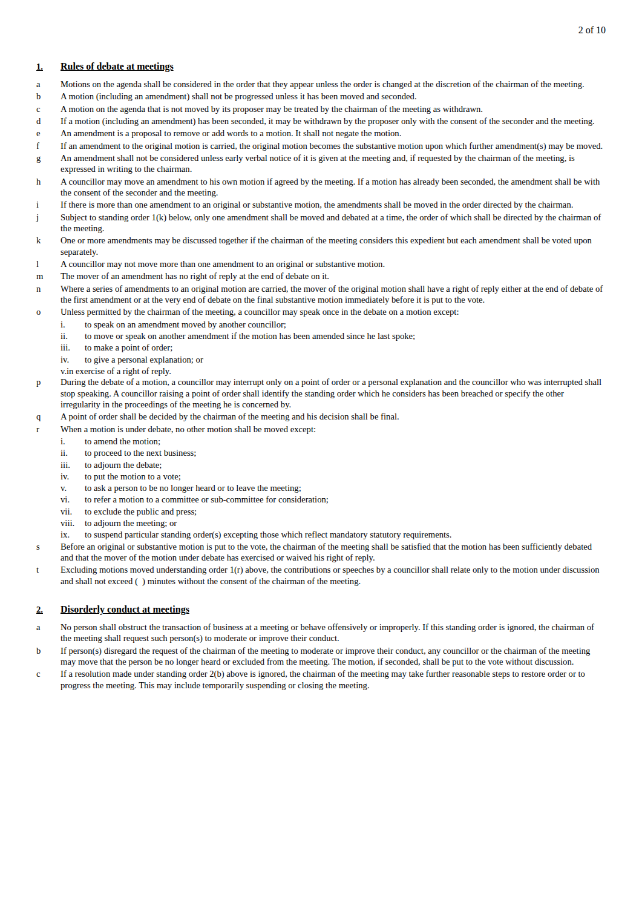2 of 10
1.
Rules of debate at meetings
a Motions on the agenda shall be considered in the order that they appear unless the order is changed at the discretion of the chairman of the meeting.
b A motion (including an amendment) shall not be progressed unless it has been moved and seconded.
c A motion on the agenda that is not moved by its proposer may be treated by the chairman of the meeting as withdrawn.
d If a motion (including an amendment) has been seconded, it may be withdrawn by the proposer only with the consent of the seconder and the meeting.
e An amendment is a proposal to remove or add words to a motion. It shall not negate the motion.
f If an amendment to the original motion is carried, the original motion becomes the substantive motion upon which further amendment(s) may be moved.
g An amendment shall not be considered unless early verbal notice of it is given at the meeting and, if requested by the chairman of the meeting, is expressed in writing to the chairman.
h A councillor may move an amendment to his own motion if agreed by the meeting. If a motion has already been seconded, the amendment shall be with the consent of the seconder and the meeting.
i If there is more than one amendment to an original or substantive motion, the amendments shall be moved in the order directed by the chairman.
j Subject to standing order 1(k) below, only one amendment shall be moved and debated at a time, the order of which shall be directed by the chairman of the meeting.
k One or more amendments may be discussed together if the chairman of the meeting considers this expedient but each amendment shall be voted upon separately.
l A councillor may not move more than one amendment to an original or substantive motion.
m The mover of an amendment has no right of reply at the end of debate on it.
n Where a series of amendments to an original motion are carried, the mover of the original motion shall have a right of reply either at the end of debate of the first amendment or at the very end of debate on the final substantive motion immediately before it is put to the vote.
o Unless permitted by the chairman of the meeting, a councillor may speak once in the debate on a motion except:
i. to speak on an amendment moved by another councillor;
ii. to move or speak on another amendment if the motion has been amended since he last spoke;
iii. to make a point of order;
iv. to give a personal explanation; or
v.in exercise of a right of reply.
p During the debate of a motion, a councillor may interrupt only on a point of order or a personal explanation and the councillor who was interrupted shall stop speaking. A councillor raising a point of order shall identify the standing order which he considers has been breached or specify the other irregularity in the proceedings of the meeting he is concerned by.
q A point of order shall be decided by the chairman of the meeting and his decision shall be final.
r When a motion is under debate, no other motion shall be moved except:
i. to amend the motion;
ii. to proceed to the next business;
iii. to adjourn the debate;
iv. to put the motion to a vote;
v. to ask a person to be no longer heard or to leave the meeting;
vi. to refer a motion to a committee or sub-committee for consideration;
vii. to exclude the public and press;
viii. to adjourn the meeting; or
ix. to suspend particular standing order(s) excepting those which reflect mandatory statutory requirements.
s Before an original or substantive motion is put to the vote, the chairman of the meeting shall be satisfied that the motion has been sufficiently debated and that the mover of the motion under debate has exercised or waived his right of reply.
t Excluding motions moved understanding order 1(r) above, the contributions or speeches by a councillor shall relate only to the motion under discussion and shall not exceed ( ) minutes without the consent of the chairman of the meeting.
2.
Disorderly conduct at meetings
a No person shall obstruct the transaction of business at a meeting or behave offensively or improperly. If this standing order is ignored, the chairman of the meeting shall request such person(s) to moderate or improve their conduct.
b If person(s) disregard the request of the chairman of the meeting to moderate or improve their conduct, any councillor or the chairman of the meeting may move that the person be no longer heard or excluded from the meeting. The motion, if seconded, shall be put to the vote without discussion.
c If a resolution made under standing order 2(b) above is ignored, the chairman of the meeting may take further reasonable steps to restore order or to progress the meeting. This may include temporarily suspending or closing the meeting.